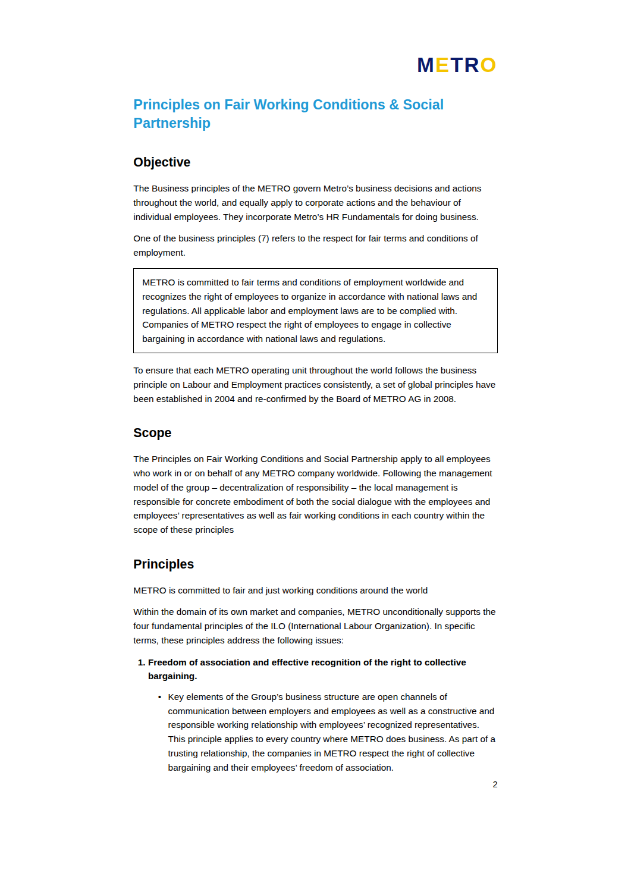METR O
Principles on Fair Working Conditions & Social Partnership
Objective
The Business principles of the METRO govern Metro’s business decisions and actions throughout the world, and equally apply to corporate actions and the behaviour of individual employees. They incorporate Metro’s HR Fundamentals for doing business.
One of the business principles (7) refers to the respect for fair terms and conditions of employment.
METRO is committed to fair terms and conditions of employment worldwide and recognizes the right of employees to organize in accordance with national laws and regulations. All applicable labor and employment laws are to be complied with. Companies of METRO respect the right of employees to engage in collective bargaining in accordance with national laws and regulations.
To ensure that each METRO operating unit throughout the world follows the business principle on Labour and Employment practices consistently, a set of global principles have been established in 2004 and re-confirmed by the Board of METRO AG in 2008.
Scope
The Principles on Fair Working Conditions and Social Partnership apply to all employees who work in or on behalf of any METRO company worldwide. Following the management model of the group – decentralization of responsibility – the local management is responsible for concrete embodiment of both the social dialogue with the employees and employees’ representatives as well as fair working conditions in each country within the scope of these principles
Principles
METRO is committed to fair and just working conditions around the world
Within the domain of its own market and companies, METRO unconditionally supports the four fundamental principles of the ILO (International Labour Organization). In specific terms, these principles address the following issues:
Freedom of association and effective recognition of the right to collective bargaining.
Key elements of the Group’s business structure are open channels of communication between employers and employees as well as a constructive and responsible working relationship with employees’ recognized representatives. This principle applies to every country where METRO does business. As part of a trusting relationship, the companies in METRO respect the right of collective bargaining and their employees’ freedom of association.
2